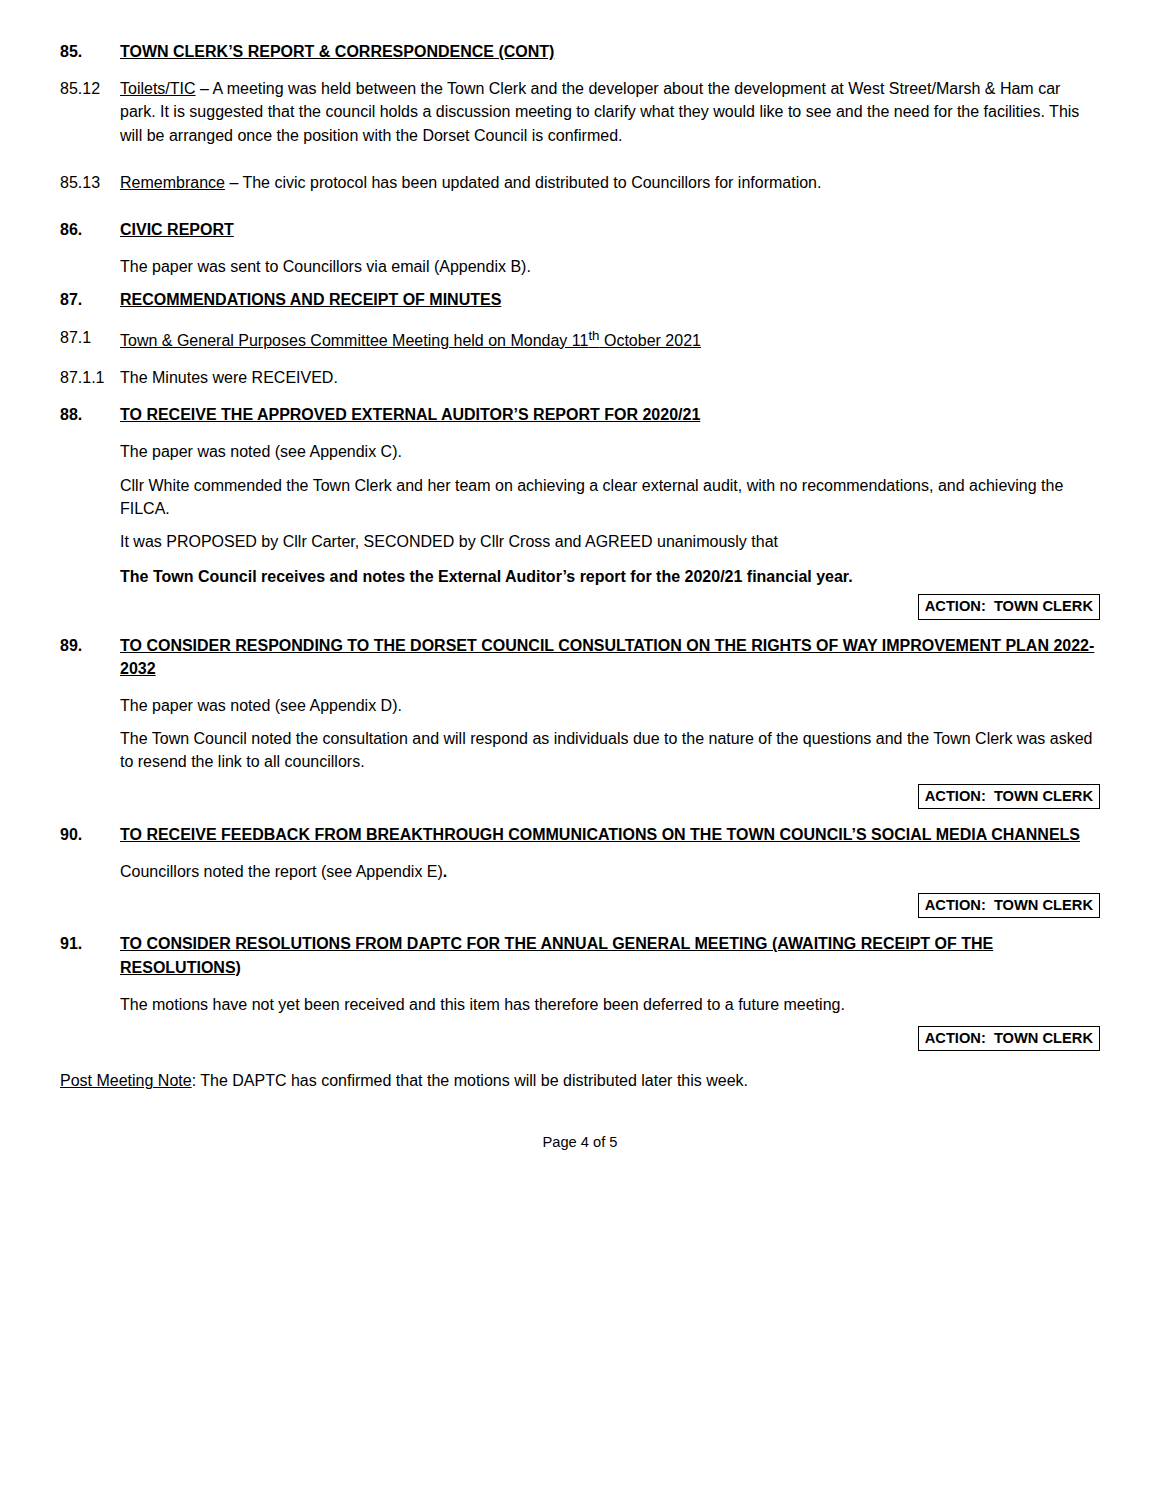85.
Town Clerk’s Report & Correspondence (cont)
85.12
Toilets/TIC – A meeting was held between the Town Clerk and the developer about the development at West Street/Marsh & Ham car park. It is suggested that the council holds a discussion meeting to clarify what they would like to see and the need for the facilities. This will be arranged once the position with the Dorset Council is confirmed.
85.13
Remembrance – The civic protocol has been updated and distributed to Councillors for information.
86.
Civic Report
The paper was sent to Councillors via email (Appendix B).
87.
Recommendations and Receipt of Minutes
87.1
Town & General Purposes Committee Meeting held on Monday 11th October 2021
87.1.1
The Minutes were RECEIVED.
88.
To Receive the Approved External Auditor’s Report for 2020/21
The paper was noted (see Appendix C).
Cllr White commended the Town Clerk and her team on achieving a clear external audit, with no recommendations, and achieving the FILCA.
It was PROPOSED by Cllr Carter, SECONDED by Cllr Cross and AGREED unanimously that
The Town Council receives and notes the External Auditor’s report for the 2020/21 financial year.
ACTION: TOWN CLERK
89.
To Consider Responding to the Dorset Council Consultation on the Rights of Way Improvement Plan 2022-2032
The paper was noted (see Appendix D).
The Town Council noted the consultation and will respond as individuals due to the nature of the questions and the Town Clerk was asked to resend the link to all councillors.
ACTION: TOWN CLERK
90.
To Receive Feedback from Breakthrough Communications on the Town Council’s Social Media Channels
Councillors noted the report (see Appendix E).
ACTION: TOWN CLERK
91.
To Consider Resolutions from DAPTC for the Annual General Meeting (Awaiting Receipt of the Resolutions)
The motions have not yet been received and this item has therefore been deferred to a future meeting.
ACTION: TOWN CLERK
Post Meeting Note: The DAPTC has confirmed that the motions will be distributed later this week.
Page 4 of 5